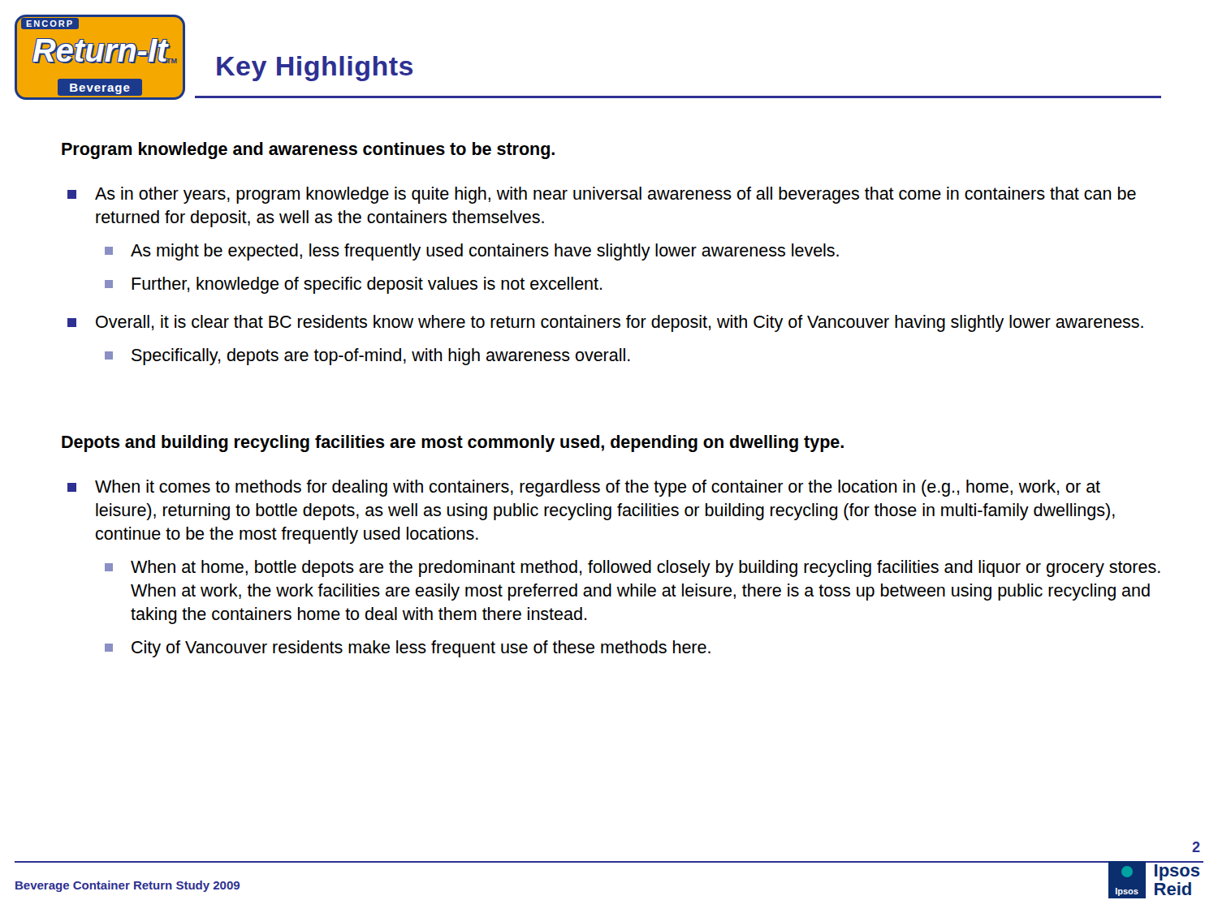ENCORP
Return-It
TM
Beverage
Key Highlights
Program knowledge and awareness continues to be strong.
As in other years, program knowledge is quite high, with near universal awareness of all beverages that come in containers that can be returned for deposit, as well as the containers themselves.
As might be expected, less frequently used containers have slightly lower awareness levels.
Further, knowledge of specific deposit values is not excellent.
Overall, it is clear that BC residents know where to return containers for deposit, with City of Vancouver having slightly lower awareness.
Specifically, depots are top-of-mind, with high awareness overall.
Depots and building recycling facilities are most commonly used, depending on dwelling type.
When it comes to methods for dealing with containers, regardless of the type of container or the location in (e.g., home, work, or at leisure), returning to bottle depots, as well as using public recycling facilities or building recycling (for those in multi-family dwellings), continue to be the most frequently used locations.
When at home, bottle depots are the predominant method, followed closely by building recycling facilities and liquor or grocery stores. When at work, the work facilities are easily most preferred and while at leisure, there is a toss up between using public recycling and taking the containers home to deal with them there instead.
City of Vancouver residents make less frequent use of these methods here.
Beverage Container Return Study 2009
2
Ipsos
IpsosReid